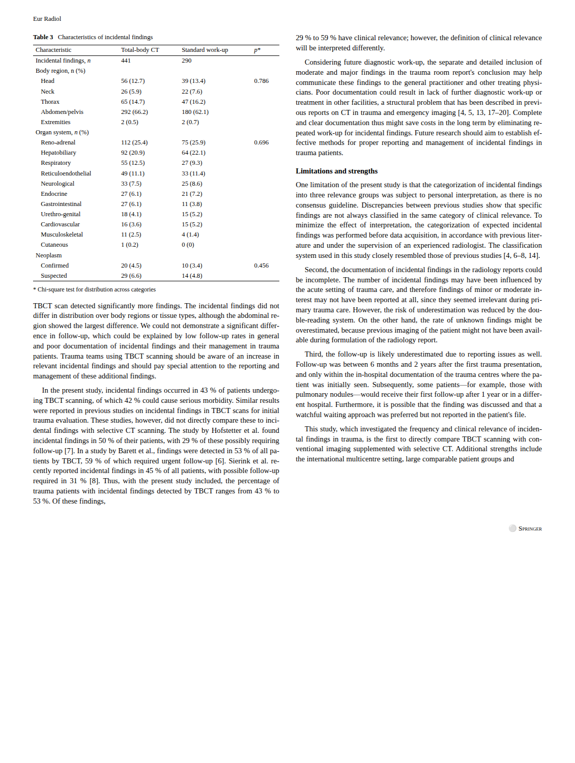Eur Radiol
Table 3 Characteristics of incidental findings
| Characteristic | Total-body CT | Standard work-up | p * |
| --- | --- | --- | --- |
| Incidental findings, n | 441 | 290 | |
| Body region, n (%) | | | |
| Head | 56 (12.7) | 39 (13.4) | 0.786 |
| Neck | 26 (5.9) | 22 (7.6) | |
| Thorax | 65 (14.7) | 47 (16.2) | |
| Abdomen/pelvis | 292 (66.2) | 180 (62.1) | |
| Extremities | 2 (0.5) | 2 (0.7) | |
| Organ system, n (%) | | | |
| Reno-adrenal | 112 (25.4) | 75 (25.9) | 0.696 |
| Hepatobiliary | 92 (20.9) | 64 (22.1) | |
| Respiratory | 55 (12.5) | 27 (9.3) | |
| Reticuloendothelial | 49 (11.1) | 33 (11.4) | |
| Neurological | 33 (7.5) | 25 (8.6) | |
| Endocrine | 27 (6.1) | 21 (7.2) | |
| Gastrointestinal | 27 (6.1) | 11 (3.8) | |
| Urethro-genital | 18 (4.1) | 15 (5.2) | |
| Cardiovascular | 16 (3.6) | 15 (5.2) | |
| Musculoskeletal | 11 (2.5) | 4 (1.4) | |
| Cutaneous | 1 (0.2) | 0 (0) | |
| Neoplasm | | | |
| Confirmed | 20 (4.5) | 10 (3.4) | 0.456 |
| Suspected | 29 (6.6) | 14 (4.8) | |
* Chi-square test for distribution across categories
TBCT scan detected significantly more findings. The incidental findings did not differ in distribution over body regions or tissue types, although the abdominal region showed the largest difference. We could not demonstrate a significant difference in follow-up, which could be explained by low follow-up rates in general and poor documentation of incidental findings and their management in trauma patients. Trauma teams using TBCT scanning should be aware of an increase in relevant incidental findings and should pay special attention to the reporting and management of these additional findings.
In the present study, incidental findings occurred in 43 % of patients undergoing TBCT scanning, of which 42 % could cause serious morbidity. Similar results were reported in previous studies on incidental findings in TBCT scans for initial trauma evaluation. These studies, however, did not directly compare these to incidental findings with selective CT scanning. The study by Hofstetter et al. found incidental findings in 50 % of their patients, with 29 % of these possibly requiring follow-up [7]. In a study by Barett et al., findings were detected in 53 % of all patients by TBCT, 59 % of which required urgent follow-up [6]. Sierink et al. recently reported incidental findings in 45 % of all patients, with possible follow-up required in 31 % [8]. Thus, with the present study included, the percentage of trauma patients with incidental findings detected by TBCT ranges from 43 % to 53 %. Of these findings,
29 % to 59 % have clinical relevance; however, the definition of clinical relevance will be interpreted differently.
Considering future diagnostic work-up, the separate and detailed inclusion of moderate and major findings in the trauma room report's conclusion may help communicate these findings to the general practitioner and other treating physicians. Poor documentation could result in lack of further diagnostic work-up or treatment in other facilities, a structural problem that has been described in previous reports on CT in trauma and emergency imaging [4, 5, 13, 17–20]. Complete and clear documentation thus might save costs in the long term by eliminating repeated work-up for incidental findings. Future research should aim to establish effective methods for proper reporting and management of incidental findings in trauma patients.
Limitations and strengths
One limitation of the present study is that the categorization of incidental findings into three relevance groups was subject to personal interpretation, as there is no consensus guideline. Discrepancies between previous studies show that specific findings are not always classified in the same category of clinical relevance. To minimize the effect of interpretation, the categorization of expected incidental findings was performed before data acquisition, in accordance with previous literature and under the supervision of an experienced radiologist. The classification system used in this study closely resembled those of previous studies [4, 6–8, 14].
Second, the documentation of incidental findings in the radiology reports could be incomplete. The number of incidental findings may have been influenced by the acute setting of trauma care, and therefore findings of minor or moderate interest may not have been reported at all, since they seemed irrelevant during primary trauma care. However, the risk of underestimation was reduced by the double-reading system. On the other hand, the rate of unknown findings might be overestimated, because previous imaging of the patient might not have been available during formulation of the radiology report.
Third, the follow-up is likely underestimated due to reporting issues as well. Follow-up was between 6 months and 2 years after the first trauma presentation, and only within the in-hospital documentation of the trauma centres where the patient was initially seen. Subsequently, some patients—for example, those with pulmonary nodules—would receive their first follow-up after 1 year or in a different hospital. Furthermore, it is possible that the finding was discussed and that a watchful waiting approach was preferred but not reported in the patient's file.
This study, which investigated the frequency and clinical relevance of incidental findings in trauma, is the first to directly compare TBCT scanning with conventional imaging supplemented with selective CT. Additional strengths include the international multicentre setting, large comparable patient groups and
⚪ Springer